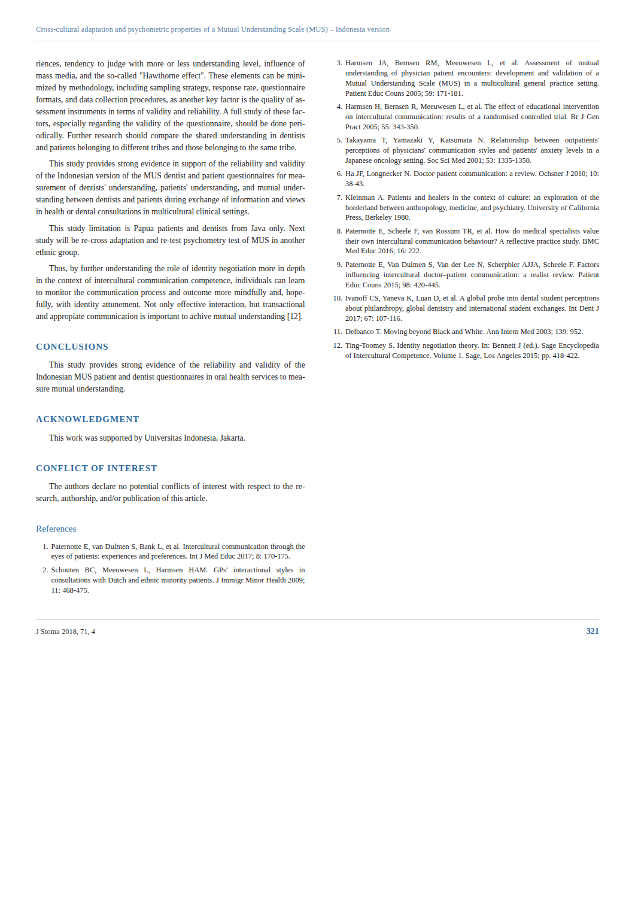Cross-cultural adaptation and psychometric properties of a Mutual Understanding Scale (MUS) – Indonesia version
riences, tendency to judge with more or less understanding level, influence of mass media, and the so-called "Hawthorne effect". These elements can be minimized by methodology, including sampling strategy, response rate, questionnaire formats, and data collection procedures, as another key factor is the quality of assessment instruments in terms of validity and reliability. A full study of these factors, especially regarding the validity of the questionnaire, should be done periodically. Further research should compare the shared understanding in dentists and patients belonging to different tribes and those belonging to the same tribe.
This study provides strong evidence in support of the reliability and validity of the Indonesian version of the MUS dentist and patient questionnaires for measurement of dentists' understanding, patients' understanding, and mutual understanding between dentists and patients during exchange of information and views in health or dental consultations in multicultural clinical settings.
This study limitation is Papua patients and dentists from Java only. Next study will be re-cross adaptation and re-test psychometry test of MUS in another ethnic group.
Thus, by further understanding the role of identity negotiation more in depth in the context of intercultural communication competence, individuals can learn to monitor the communication process and outcome more mindfully and, hopefully, with identity attunement. Not only effective interaction, but transactional and appropiate communication is important to achive mutual understanding [12].
Conclusions
This study provides strong evidence of the reliability and validity of the Indonesian MUS patient and dentist questionnaires in oral health services to measure mutual understanding.
Acknowledgment
This work was supported by Universitas Indonesia, Jakarta.
Conflict of interest
The authors declare no potential conflicts of interest with respect to the research, authorship, and/or publication of this article.
References
Paternotte E, van Dulmen S, Bank L, et al. Intercultural communication through the eyes of patients: experiences and preferences. Int J Med Educ 2017; 8: 170-175.
Schouten BC, Meeuwesen L, Harmsen HAM. GPs' interactional styles in consultations with Dutch and ethnic minority patients. J Immigr Minor Health 2009; 11: 468-475.
Harmsen JA, Bernsen RM, Meeuwesen L, et al. Assessment of mutual understanding of physician patient encounters: development and validation of a Mutual Understanding Scale (MUS) in a multicultural general practice setting. Patient Educ Couns 2005; 59: 171-181.
Harmsen H, Bernsen R, Meeuwesen L, et al. The effect of educational intervention on intercultural communication: results of a randomised controlled trial. Br J Gen Pract 2005; 55: 343-350.
Takayama T, Yamazaki Y, Katsumata N. Relationship between outpatients' perceptions of physicians' communication styles and patients' anxiety levels in a Japanese oncology setting. Soc Sci Med 2001; 53: 1335-1350.
Ha JF, Longnecker N. Doctor-patient communication: a review. Ochsner J 2010; 10: 38-43.
Kleinman A. Patients and healers in the context of culture: an exploration of the borderland between anthropology, medicine, and psychiatry. University of California Press, Berkeley 1980.
Paternotte E, Scheele F, van Rossum TR, et al. How do medical specialists value their own intercultural communication behaviour? A reflective practice study. BMC Med Educ 2016; 16: 222.
Paternotte E, Van Dulmen S, Van der Lee N, Scherpbier AJJA, Scheele F. Factors influencing intercultural doctor–patient communication: a realist review. Patient Educ Couns 2015; 98: 420-445.
Ivanoff CS, Yaneva K, Luan D, et al. A global probe into dental student perceptions about philanthropy, global dentistry and international student exchanges. Int Dent J 2017; 67: 107-116.
Delbanco T. Moving beyond Black and White. Ann Intern Med 2003; 139: 952.
Ting-Toomey S. Identity negotiation theory. In: Bennett J (ed.). Sage Encyclopedia of Intercultural Competence. Volume 1. Sage, Los Angeles 2015; pp. 418-422.
J Stoma 2018, 71, 4 321